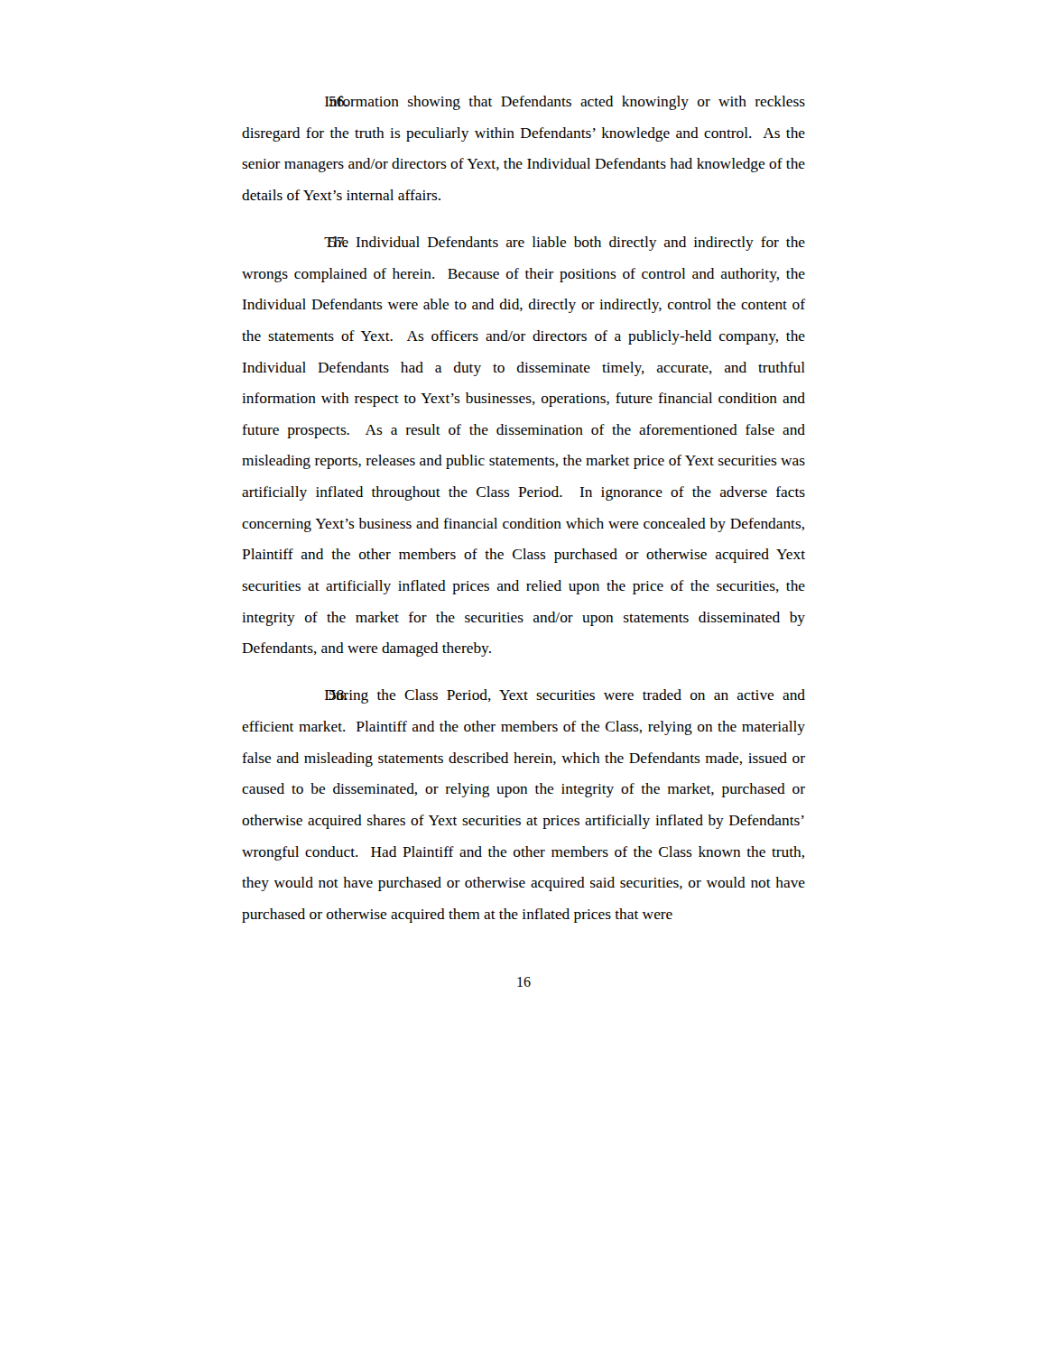56. Information showing that Defendants acted knowingly or with reckless disregard for the truth is peculiarly within Defendants’ knowledge and control. As the senior managers and/or directors of Yext, the Individual Defendants had knowledge of the details of Yext’s internal affairs.
57. The Individual Defendants are liable both directly and indirectly for the wrongs complained of herein. Because of their positions of control and authority, the Individual Defendants were able to and did, directly or indirectly, control the content of the statements of Yext. As officers and/or directors of a publicly-held company, the Individual Defendants had a duty to disseminate timely, accurate, and truthful information with respect to Yext’s businesses, operations, future financial condition and future prospects. As a result of the dissemination of the aforementioned false and misleading reports, releases and public statements, the market price of Yext securities was artificially inflated throughout the Class Period. In ignorance of the adverse facts concerning Yext’s business and financial condition which were concealed by Defendants, Plaintiff and the other members of the Class purchased or otherwise acquired Yext securities at artificially inflated prices and relied upon the price of the securities, the integrity of the market for the securities and/or upon statements disseminated by Defendants, and were damaged thereby.
58. During the Class Period, Yext securities were traded on an active and efficient market. Plaintiff and the other members of the Class, relying on the materially false and misleading statements described herein, which the Defendants made, issued or caused to be disseminated, or relying upon the integrity of the market, purchased or otherwise acquired shares of Yext securities at prices artificially inflated by Defendants’ wrongful conduct. Had Plaintiff and the other members of the Class known the truth, they would not have purchased or otherwise acquired said securities, or would not have purchased or otherwise acquired them at the inflated prices that were
16